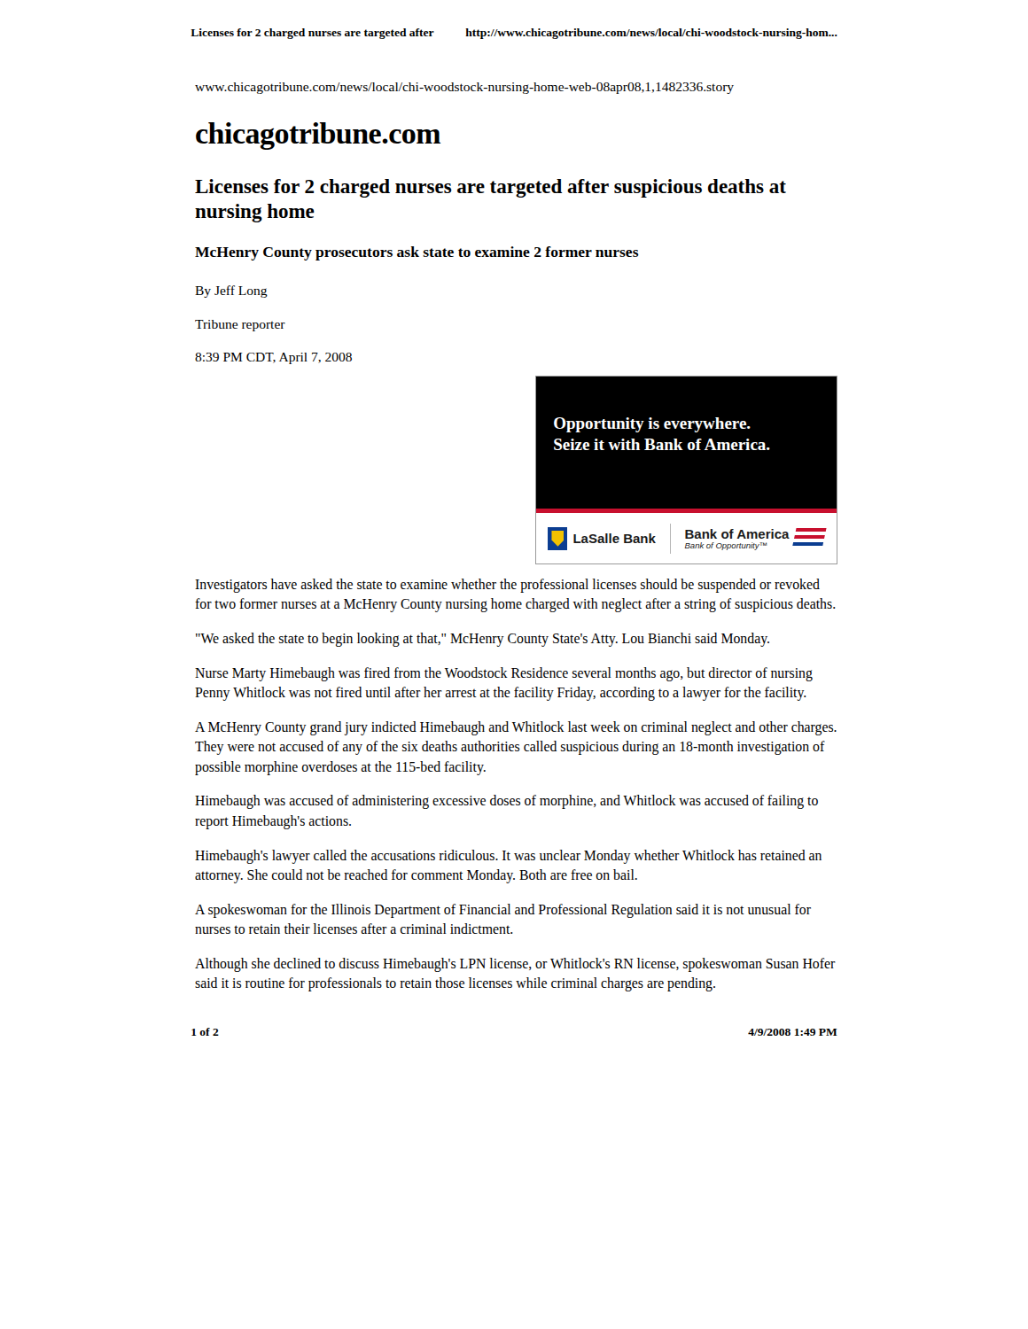Licenses for 2 charged nurses are targeted after suspicious deaths at nurs...
http://www.chicagotribune.com/news/local/chi-woodstock-nursing-hom...
www.chicagotribune.com/news/local/chi-woodstock-nursing-home-web-08apr08,1,1482336.story
chicagotribune.com
Licenses for 2 charged nurses are targeted after suspicious deaths at nursing home
McHenry County prosecutors ask state to examine 2 former nurses
By Jeff Long
Tribune reporter
8:39 PM CDT, April 7, 2008
Opportunity is everywhere.
Seize it with Bank of America.
LaSalle Bank
Bank of America
Bank of Opportunity™
Investigators have asked the state to examine whether the professional licenses should be suspended or revoked for two former nurses at a McHenry County nursing home charged with neglect after a string of suspicious deaths.
"We asked the state to begin looking at that," McHenry County State's Atty. Lou Bianchi said Monday.
Nurse Marty Himebaugh was fired from the Woodstock Residence several months ago, but director of nursing Penny Whitlock was not fired until after her arrest at the facility Friday, according to a lawyer for the facility.
A McHenry County grand jury indicted Himebaugh and Whitlock last week on criminal neglect and other charges. They were not accused of any of the six deaths authorities called suspicious during an 18-month investigation of possible morphine overdoses at the 115-bed facility.
Himebaugh was accused of administering excessive doses of morphine, and Whitlock was accused of failing to report Himebaugh's actions.
Himebaugh's lawyer called the accusations ridiculous. It was unclear Monday whether Whitlock has retained an attorney. She could not be reached for comment Monday. Both are free on bail.
A spokeswoman for the Illinois Department of Financial and Professional Regulation said it is not unusual for nurses to retain their licenses after a criminal indictment.
Although she declined to discuss Himebaugh's LPN license, or Whitlock's RN license, spokeswoman Susan Hofer said it is routine for professionals to retain those licenses while criminal charges are pending.
1 of 2
4/9/2008 1:49 PM